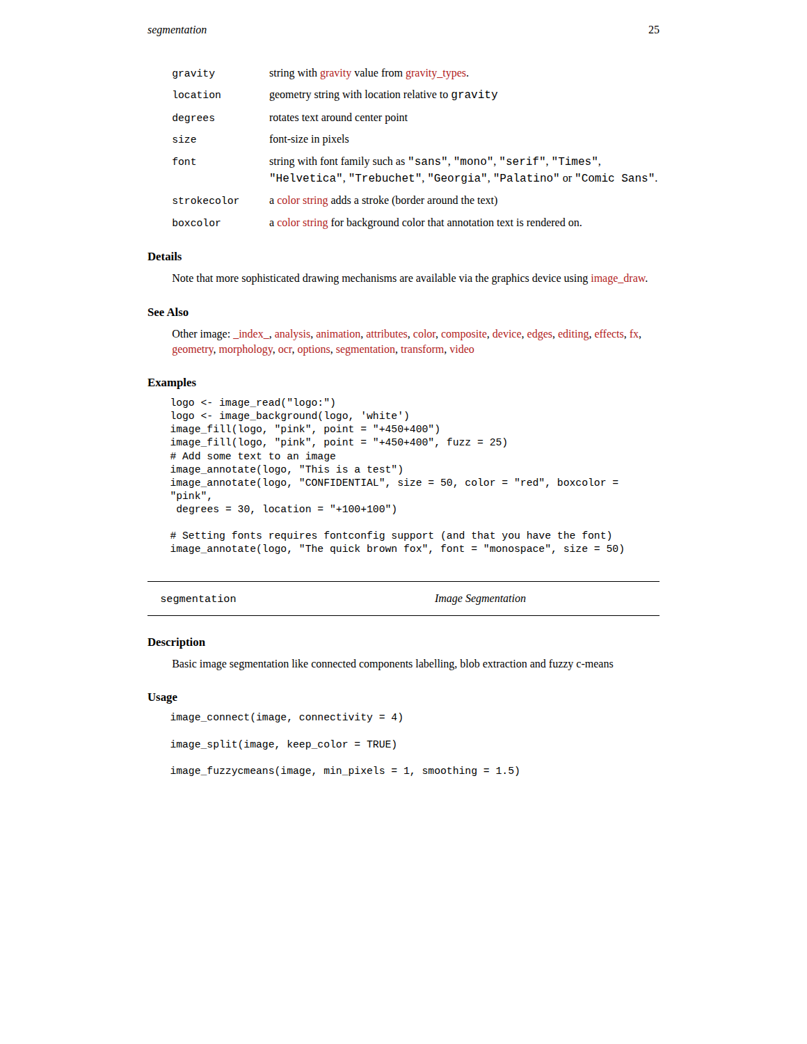segmentation 25
gravity
string with gravity value from gravity_types.
location
geometry string with location relative to gravity
degrees
rotates text around center point
size
font-size in pixels
font
string with font family such as "sans", "mono", "serif", "Times", "Helvetica", "Trebuchet", "Georgia", "Palatino" or "Comic Sans".
strokecolor
a color string adds a stroke (border around the text)
boxcolor
a color string for background color that annotation text is rendered on.
Details
Note that more sophisticated drawing mechanisms are available via the graphics device using image_draw.
See Also
Other image: _index_, analysis, animation, attributes, color, composite, device, edges, editing, effects, fx, geometry, morphology, ocr, options, segmentation, transform, video
Examples
logo <- image_read("logo:")
logo <- image_background(logo, 'white')
image_fill(logo, "pink", point = "+450+400")
image_fill(logo, "pink", point = "+450+400", fuzz = 25)
# Add some text to an image
image_annotate(logo, "This is a test")
image_annotate(logo, "CONFIDENTIAL", size = 50, color = "red", boxcolor = "pink",
 degrees = 30, location = "+100+100")

# Setting fonts requires fontconfig support (and that you have the font)
image_annotate(logo, "The quick brown fox", font = "monospace", size = 50)
segmentation Image Segmentation
Description
Basic image segmentation like connected components labelling, blob extraction and fuzzy c-means
Usage
image_connect(image, connectivity = 4)

image_split(image, keep_color = TRUE)

image_fuzzycmeans(image, min_pixels = 1, smoothing = 1.5)